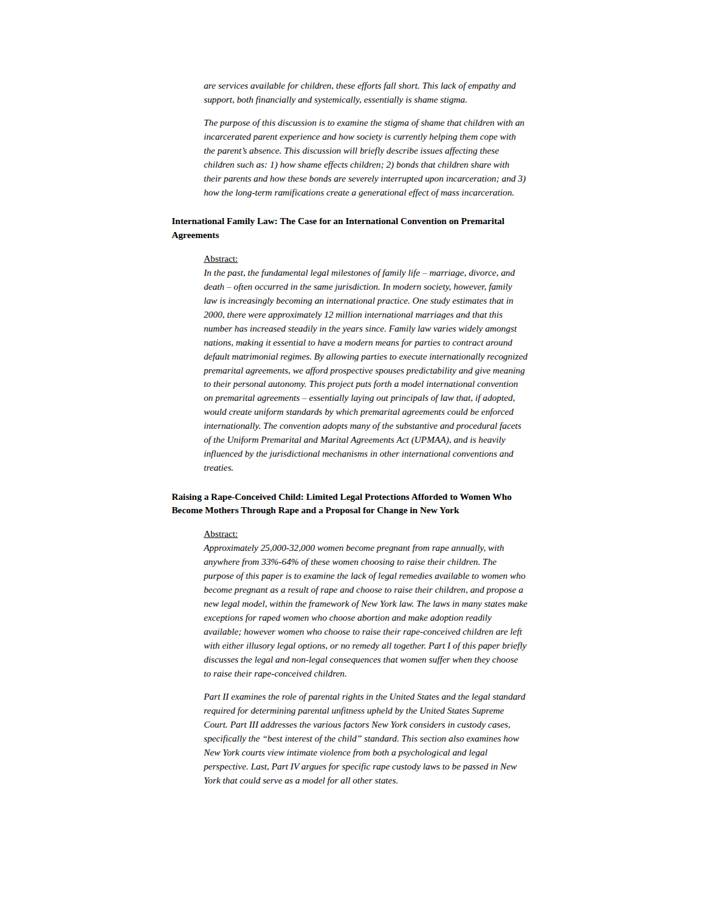are services available for children, these efforts fall short. This lack of empathy and support, both financially and systemically, essentially is shame stigma.
The purpose of this discussion is to examine the stigma of shame that children with an incarcerated parent experience and how society is currently helping them cope with the parent’s absence. This discussion will briefly describe issues affecting these children such as: 1) how shame effects children; 2) bonds that children share with their parents and how these bonds are severely interrupted upon incarceration; and 3) how the long-term ramifications create a generational effect of mass incarceration.
International Family Law: The Case for an International Convention on Premarital Agreements
Abstract:
In the past, the fundamental legal milestones of family life – marriage, divorce, and death – often occurred in the same jurisdiction. In modern society, however, family law is increasingly becoming an international practice. One study estimates that in 2000, there were approximately 12 million international marriages and that this number has increased steadily in the years since. Family law varies widely amongst nations, making it essential to have a modern means for parties to contract around default matrimonial regimes. By allowing parties to execute internationally recognized premarital agreements, we afford prospective spouses predictability and give meaning to their personal autonomy. This project puts forth a model international convention on premarital agreements – essentially laying out principals of law that, if adopted, would create uniform standards by which premarital agreements could be enforced internationally. The convention adopts many of the substantive and procedural facets of the Uniform Premarital and Marital Agreements Act (UPMAA), and is heavily influenced by the jurisdictional mechanisms in other international conventions and treaties.
Raising a Rape-Conceived Child: Limited Legal Protections Afforded to Women Who Become Mothers Through Rape and a Proposal for Change in New York
Abstract:
Approximately 25,000-32,000 women become pregnant from rape annually, with anywhere from 33%-64% of these women choosing to raise their children. The purpose of this paper is to examine the lack of legal remedies available to women who become pregnant as a result of rape and choose to raise their children, and propose a new legal model, within the framework of New York law. The laws in many states make exceptions for raped women who choose abortion and make adoption readily available; however women who choose to raise their rape-conceived children are left with either illusory legal options, or no remedy all together. Part I of this paper briefly discusses the legal and non-legal consequences that women suffer when they choose to raise their rape-conceived children.
Part II examines the role of parental rights in the United States and the legal standard required for determining parental unfitness upheld by the United States Supreme Court. Part III addresses the various factors New York considers in custody cases, specifically the “best interest of the child” standard. This section also examines how New York courts view intimate violence from both a psychological and legal perspective. Last, Part IV argues for specific rape custody laws to be passed in New York that could serve as a model for all other states.